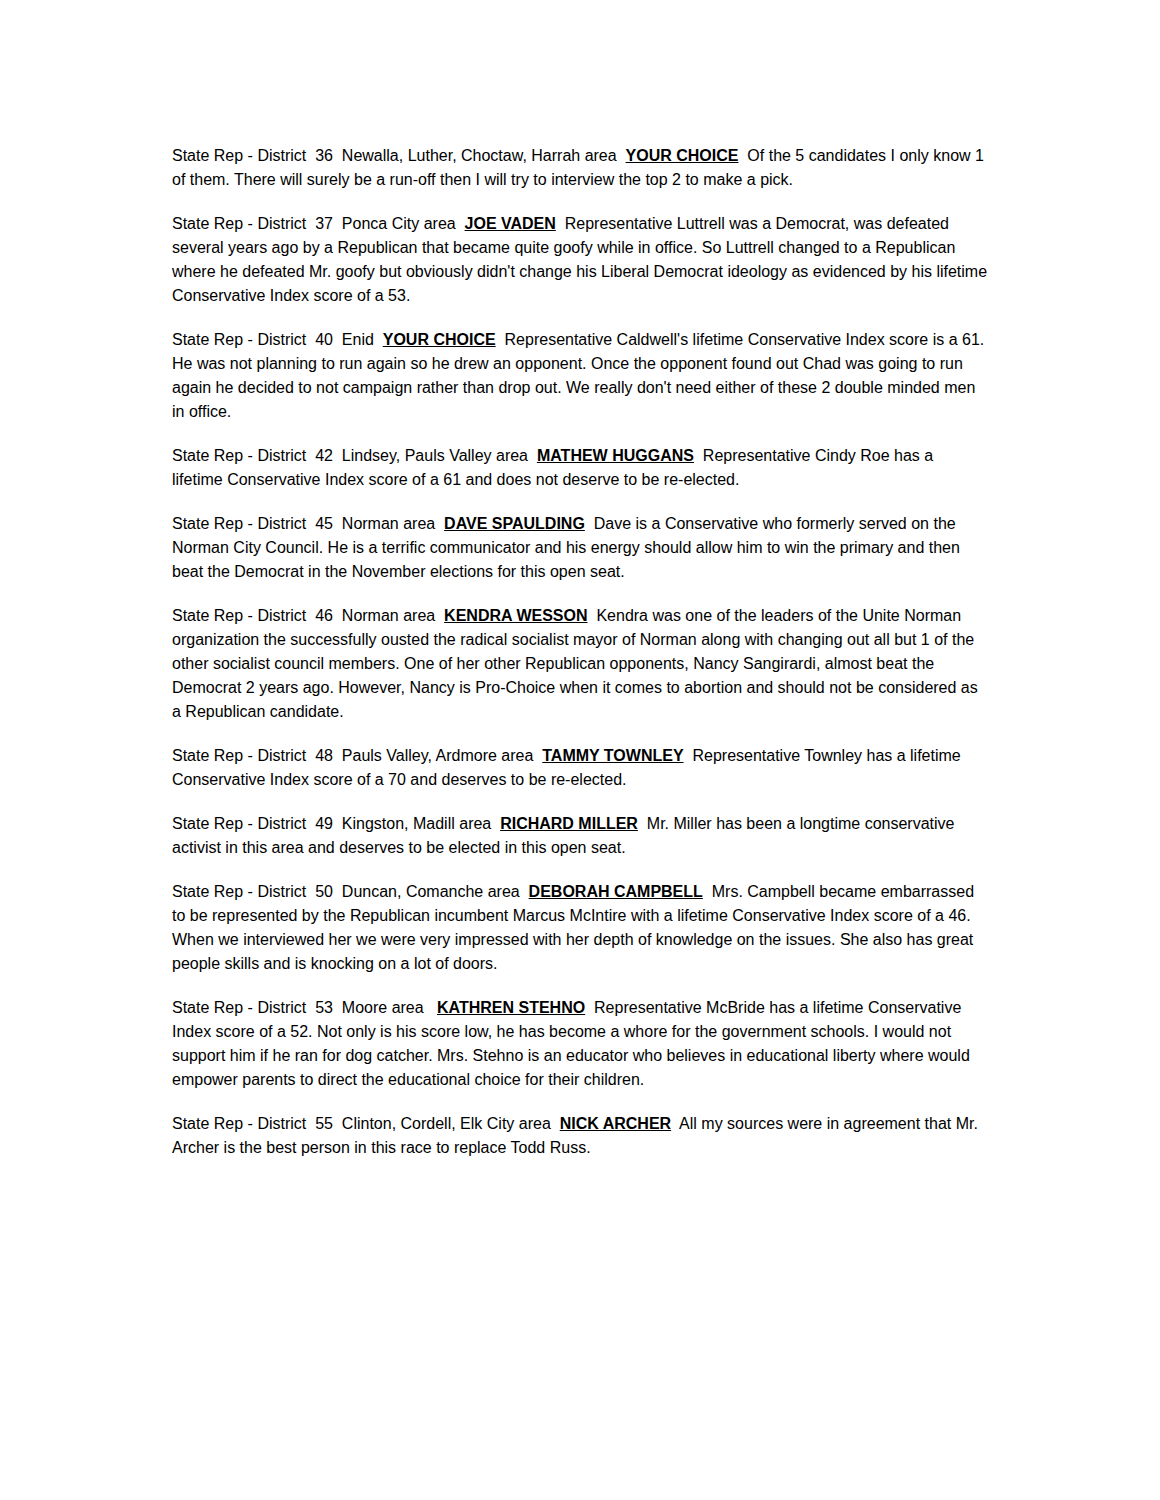State Rep - District 36 Newalla, Luther, Choctaw, Harrah area YOUR CHOICE Of the 5 candidates I only know 1 of them. There will surely be a run-off then I will try to interview the top 2 to make a pick.
State Rep - District 37 Ponca City area JOE VADEN Representative Luttrell was a Democrat, was defeated several years ago by a Republican that became quite goofy while in office. So Luttrell changed to a Republican where he defeated Mr. goofy but obviously didn't change his Liberal Democrat ideology as evidenced by his lifetime Conservative Index score of a 53.
State Rep - District 40 Enid YOUR CHOICE Representative Caldwell's lifetime Conservative Index score is a 61. He was not planning to run again so he drew an opponent. Once the opponent found out Chad was going to run again he decided to not campaign rather than drop out. We really don't need either of these 2 double minded men in office.
State Rep - District 42 Lindsey, Pauls Valley area MATHEW HUGGANS Representative Cindy Roe has a lifetime Conservative Index score of a 61 and does not deserve to be re-elected.
State Rep - District 45 Norman area DAVE SPAULDING Dave is a Conservative who formerly served on the Norman City Council. He is a terrific communicator and his energy should allow him to win the primary and then beat the Democrat in the November elections for this open seat.
State Rep - District 46 Norman area KENDRA WESSON Kendra was one of the leaders of the Unite Norman organization the successfully ousted the radical socialist mayor of Norman along with changing out all but 1 of the other socialist council members. One of her other Republican opponents, Nancy Sangirardi, almost beat the Democrat 2 years ago. However, Nancy is Pro-Choice when it comes to abortion and should not be considered as a Republican candidate.
State Rep - District 48 Pauls Valley, Ardmore area TAMMY TOWNLEY Representative Townley has a lifetime Conservative Index score of a 70 and deserves to be re-elected.
State Rep - District 49 Kingston, Madill area RICHARD MILLER Mr. Miller has been a longtime conservative activist in this area and deserves to be elected in this open seat.
State Rep - District 50 Duncan, Comanche area DEBORAH CAMPBELL Mrs. Campbell became embarrassed to be represented by the Republican incumbent Marcus McIntire with a lifetime Conservative Index score of a 46. When we interviewed her we were very impressed with her depth of knowledge on the issues. She also has great people skills and is knocking on a lot of doors.
State Rep - District 53 Moore area KATHREN STEHNO Representative McBride has a lifetime Conservative Index score of a 52. Not only is his score low, he has become a whore for the government schools. I would not support him if he ran for dog catcher. Mrs. Stehno is an educator who believes in educational liberty where would empower parents to direct the educational choice for their children.
State Rep - District 55 Clinton, Cordell, Elk City area NICK ARCHER All my sources were in agreement that Mr. Archer is the best person in this race to replace Todd Russ.